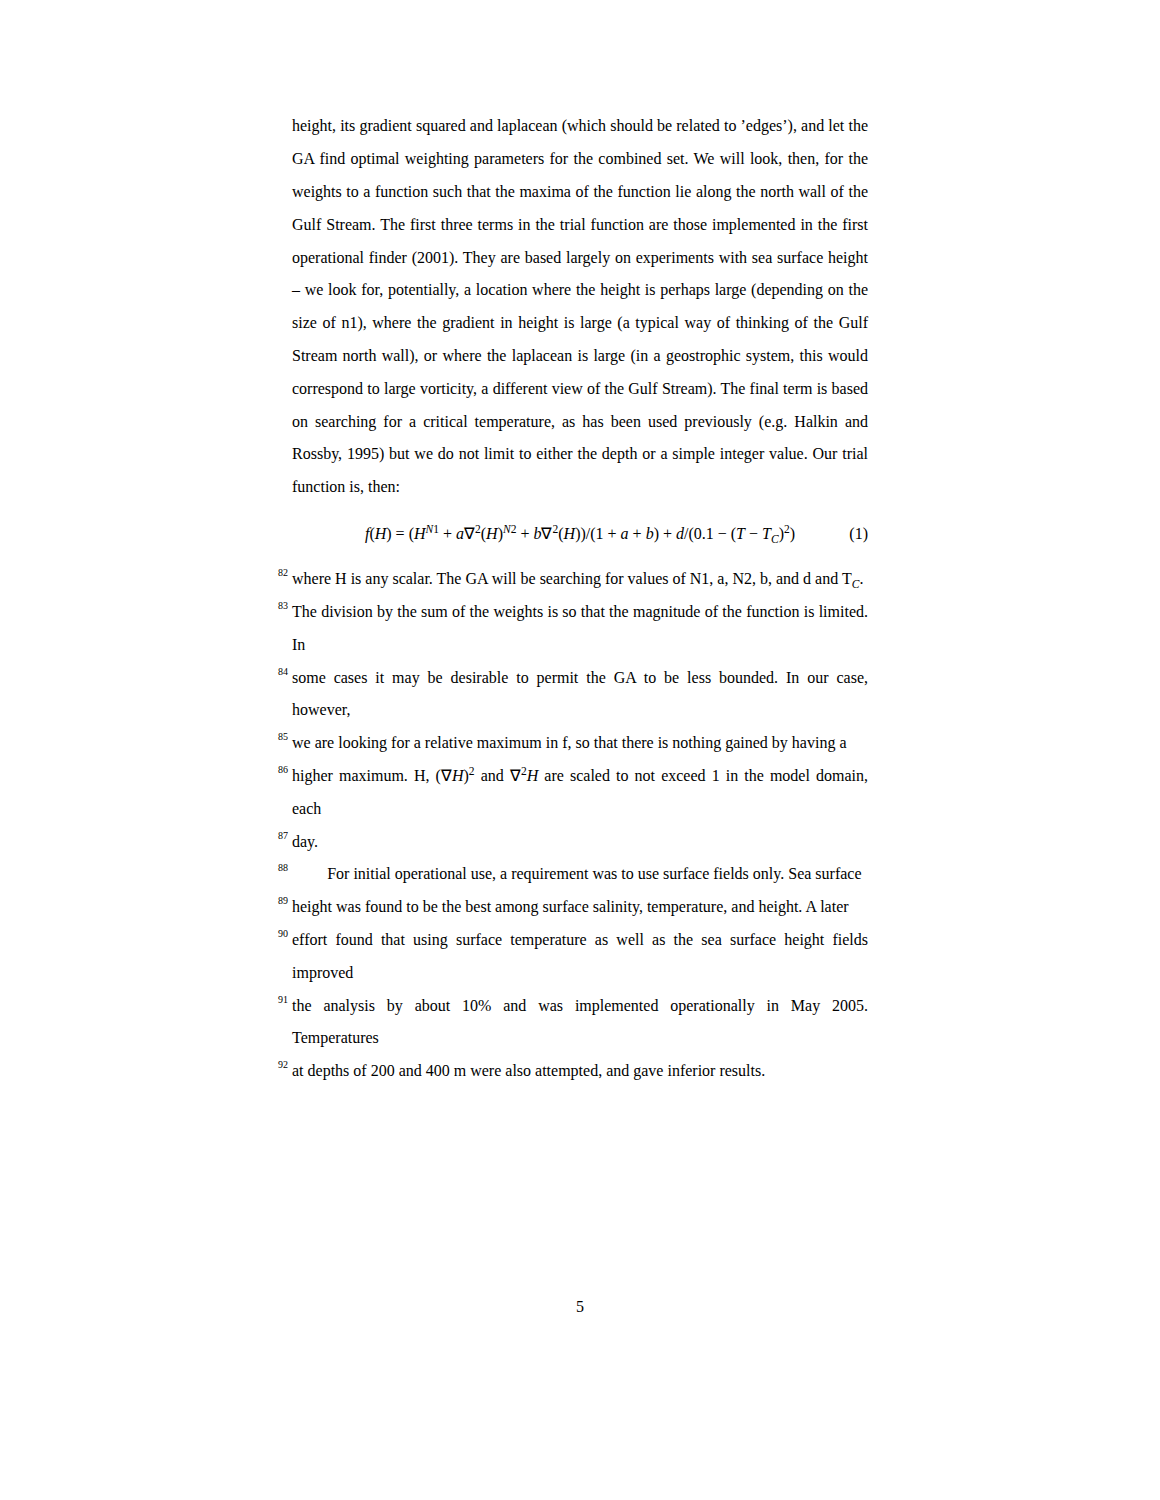height, its gradient squared and laplacean (which should be related to ’edges’), and let the GA find optimal weighting parameters for the combined set. We will look, then, for the weights to a function such that the maxima of the function lie along the north wall of the Gulf Stream. The first three terms in the trial function are those implemented in the first operational finder (2001). They are based largely on experiments with sea surface height – we look for, potentially, a location where the height is perhaps large (depending on the size of n1), where the gradient in height is large (a typical way of thinking of the Gulf Stream north wall), or where the laplacean is large (in a geostrophic system, this would correspond to large vorticity, a different view of the Gulf Stream). The final term is based on searching for a critical temperature, as has been used previously (e.g. Halkin and Rossby, 1995) but we do not limit to either the depth or a simple integer value. Our trial function is, then:
f(H) = (HN1 + a∇2(H)N2 + b∇2(H))/(1 + a + b) + d/(0.1 − (T − TC)2) (1)
82where H is any scalar. The GA will be searching for values of N1, a, N2, b, and d and TC.
83 The division by the sum of the weights is so that the magnitude of the function is limited. In
84some cases it may be desirable to permit the GA to be less bounded. In our case, however,
85we are looking for a relative maximum in f, so that there is nothing gained by having a
86higher maximum. H, (∇H)2 and ∇2H are scaled to not exceed 1 in the model domain, each
87day.
88 For initial operational use, a requirement was to use surface fields only. Sea surface
89height was found to be the best among surface salinity, temperature, and height. A later
90effort found that using surface temperature as well as the sea surface height fields improved
91the analysis by about 10% and was implemented operationally in May 2005. Temperatures
92at depths of 200 and 400 m were also attempted, and gave inferior results.
5